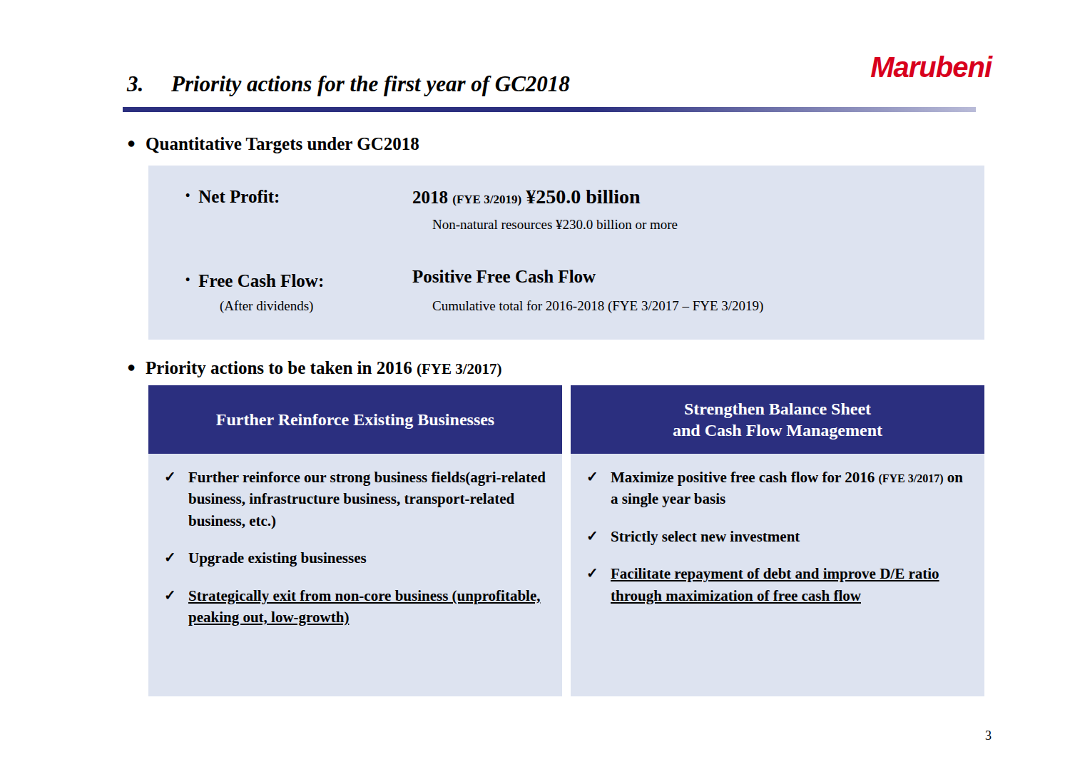Marubeni
3. Priority actions for the first year of GC2018
●Quantitative Targets under GC2018
•Net Profit:
2018 (FYE 3/2019) ¥250.0 billion
Non-natural resources ¥230.0 billion or more
•Free Cash Flow:
(After dividends)
Positive Free Cash Flow
Cumulative total for 2016-2018 (FYE 3/2017 – FYE 3/2019)
●Priority actions to be taken in 2016 (FYE 3/2017)
Further Reinforce Existing Businesses
Further reinforce our strong business fields(agri-related business, infrastructure business, transport-related business, etc.)
Upgrade existing businesses
Strategically exit from non-core business (unprofitable, peaking out, low-growth)
Strengthen Balance Sheet
and Cash Flow Management
Maximize positive free cash flow for 2016 (FYE 3/2017) on a single year basis
Strictly select new investment
Facilitate repayment of debt and improve D/E ratio through maximization of free cash flow
3